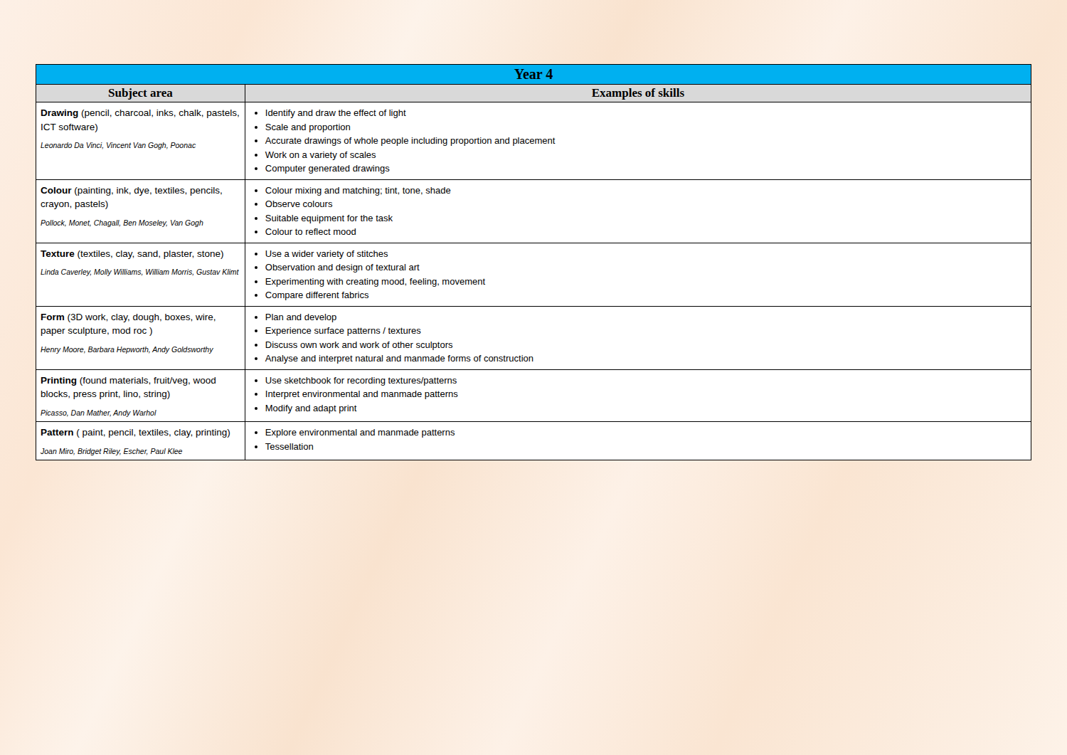| Year 4 |
| Subject area | Examples of skills |
| Drawing (pencil, charcoal, inks, chalk, pastels, ICT software) Leonardo Da Vinci, Vincent Van Gogh, Poonac | Identify and draw the effect of light Scale and proportion Accurate drawings of whole people including proportion and placement Work on a variety of scales Computer generated drawings |
| Colour (painting, ink, dye, textiles, pencils, crayon, pastels) Pollock, Monet, Chagall, Ben Moseley, Van Gogh | Colour mixing and matching; tint, tone, shade Observe colours Suitable equipment for the task Colour to reflect mood |
| Texture (textiles, clay, sand, plaster, stone) Linda Caverley, Molly Williams, William Morris, Gustav Klimt | Use a wider variety of stitches Observation and design of textural art Experimenting with creating mood, feeling, movement Compare different fabrics |
| Form (3D work, clay, dough, boxes, wire, paper sculpture, mod roc ) Henry Moore, Barbara Hepworth, Andy Goldsworthy | Plan and develop Experience surface patterns / textures Discuss own work and work of other sculptors Analyse and interpret natural and manmade forms of construction |
| Printing (found materials, fruit/veg, wood blocks, press print, lino, string) Picasso, Dan Mather, Andy Warhol | Use sketchbook for recording textures/patterns Interpret environmental and manmade patterns Modify and adapt print |
| Pattern ( paint, pencil, textiles, clay, printing) Joan Miro, Bridget Riley, Escher, Paul Klee | Explore environmental and manmade patterns Tessellation |